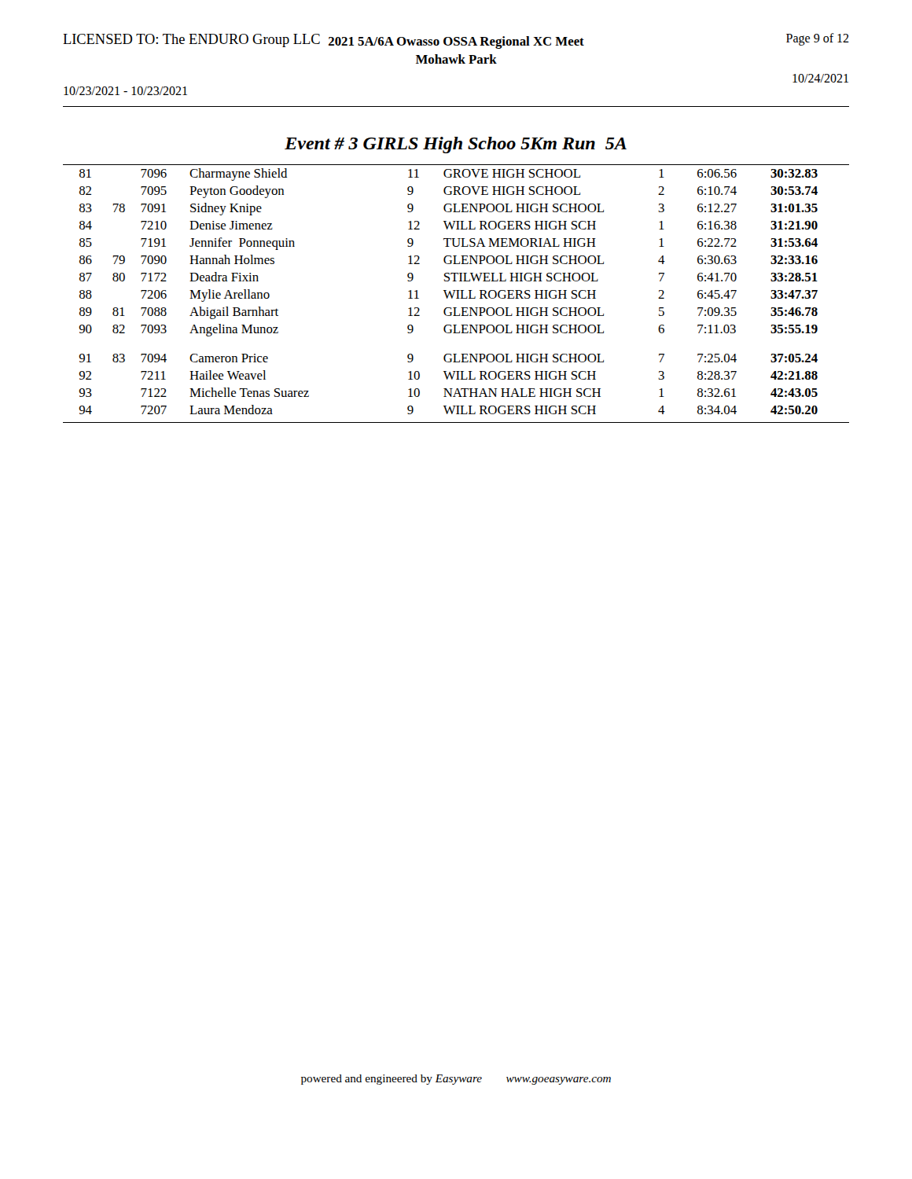LICENSED TO: The ENDURO Group LLC
Page 9 of 12
2021 5A/6A Owasso OSSA Regional XC Meet
Mohawk Park
10/24/2021
10/23/2021 - 10/23/2021
Event # 3 GIRLS High Schoo 5Km Run 5A
| 81 | | 7096 | Charmayne Shield | 11 | GROVE HIGH SCHOOL | 1 | 6:06.56 | 30:32.83 |
| 82 | | 7095 | Peyton Goodeyon | 9 | GROVE HIGH SCHOOL | 2 | 6:10.74 | 30:53.74 |
| 83 | 78 | 7091 | Sidney Knipe | 9 | GLENPOOL HIGH SCHOOL | 3 | 6:12.27 | 31:01.35 |
| 84 | | 7210 | Denise Jimenez | 12 | WILL ROGERS HIGH SCH | 1 | 6:16.38 | 31:21.90 |
| 85 | | 7191 | Jennifer Ponnequin | 9 | TULSA MEMORIAL HIGH | 1 | 6:22.72 | 31:53.64 |
| 86 | 79 | 7090 | Hannah Holmes | 12 | GLENPOOL HIGH SCHOOL | 4 | 6:30.63 | 32:33.16 |
| 87 | 80 | 7172 | Deadra Fixin | 9 | STILWELL HIGH SCHOOL | 7 | 6:41.70 | 33:28.51 |
| 88 | | 7206 | Mylie Arellano | 11 | WILL ROGERS HIGH SCH | 2 | 6:45.47 | 33:47.37 |
| 89 | 81 | 7088 | Abigail Barnhart | 12 | GLENPOOL HIGH SCHOOL | 5 | 7:09.35 | 35:46.78 |
| 90 | 82 | 7093 | Angelina Munoz | 9 | GLENPOOL HIGH SCHOOL | 6 | 7:11.03 | 35:55.19 |
| 91 | 83 | 7094 | Cameron Price | 9 | GLENPOOL HIGH SCHOOL | 7 | 7:25.04 | 37:05.24 |
| 92 | | 7211 | Hailee Weavel | 10 | WILL ROGERS HIGH SCH | 3 | 8:28.37 | 42:21.88 |
| 93 | | 7122 | Michelle Tenas Suarez | 10 | NATHAN HALE HIGH SCH | 1 | 8:32.61 | 42:43.05 |
| 94 | | 7207 | Laura Mendoza | 9 | WILL ROGERS HIGH SCH | 4 | 8:34.04 | 42:50.20 |
powered and engineered by Easyware www.goeasyware.com